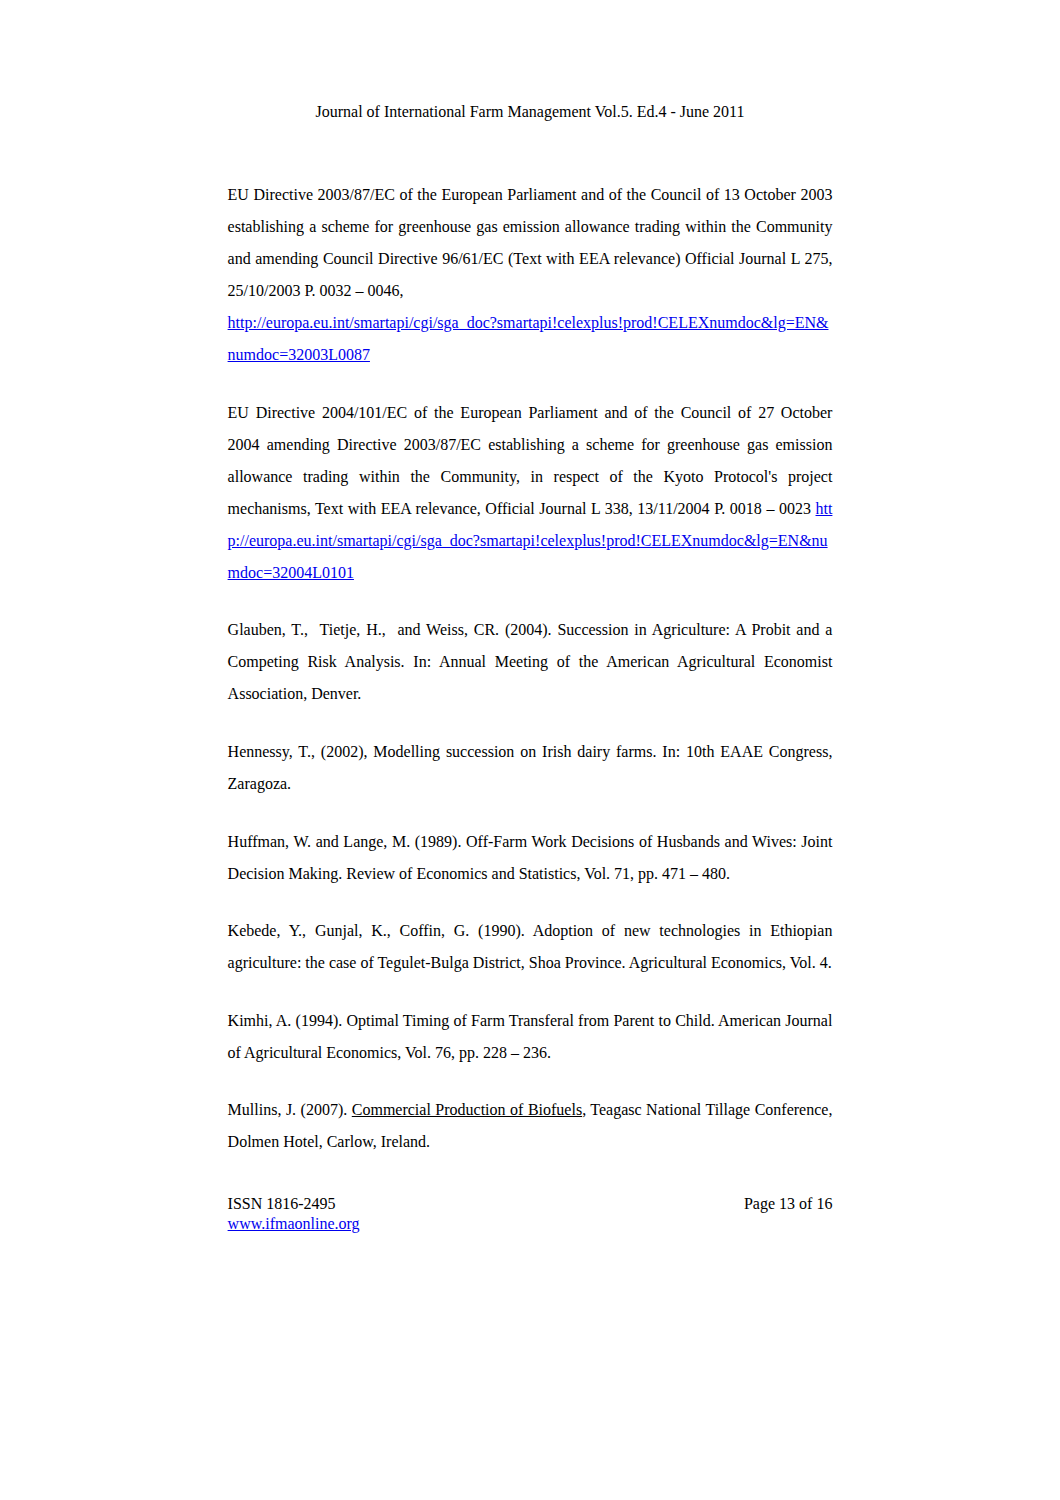Journal of International Farm Management Vol.5. Ed.4 - June 2011
EU Directive 2003/87/EC of the European Parliament and of the Council of 13 October 2003 establishing a scheme for greenhouse gas emission allowance trading within the Community and amending Council Directive 96/61/EC (Text with EEA relevance) Official Journal L 275, 25/10/2003 P. 0032 – 0046,
http://europa.eu.int/smartapi/cgi/sga_doc?smartapi!celexplus!prod!CELEXnumdoc&lg=EN&numdoc=32003L0087
EU Directive 2004/101/EC of the European Parliament and of the Council of 27 October 2004 amending Directive 2003/87/EC establishing a scheme for greenhouse gas emission allowance trading within the Community, in respect of the Kyoto Protocol's project mechanisms, Text with EEA relevance, Official Journal L 338, 13/11/2004 P. 0018 – 0023 http://europa.eu.int/smartapi/cgi/sga_doc?smartapi!celexplus!prod!CELEXnumdoc&lg=EN&numdoc=32004L0101
Glauben, T., Tietje, H., and Weiss, CR. (2004). Succession in Agriculture: A Probit and a Competing Risk Analysis. In: Annual Meeting of the American Agricultural Economist Association, Denver.
Hennessy, T., (2002), Modelling succession on Irish dairy farms. In: 10th EAAE Congress, Zaragoza.
Huffman, W. and Lange, M. (1989). Off-Farm Work Decisions of Husbands and Wives: Joint Decision Making. Review of Economics and Statistics, Vol. 71, pp. 471 – 480.
Kebede, Y., Gunjal, K., Coffin, G. (1990). Adoption of new technologies in Ethiopian agriculture: the case of Tegulet-Bulga District, Shoa Province. Agricultural Economics, Vol. 4.
Kimhi, A. (1994). Optimal Timing of Farm Transferal from Parent to Child. American Journal of Agricultural Economics, Vol. 76, pp. 228 – 236.
Mullins, J. (2007). Commercial Production of Biofuels, Teagasc National Tillage Conference, Dolmen Hotel, Carlow, Ireland.
ISSN 1816-2495
www.ifmaonline.org
Page 13 of 16